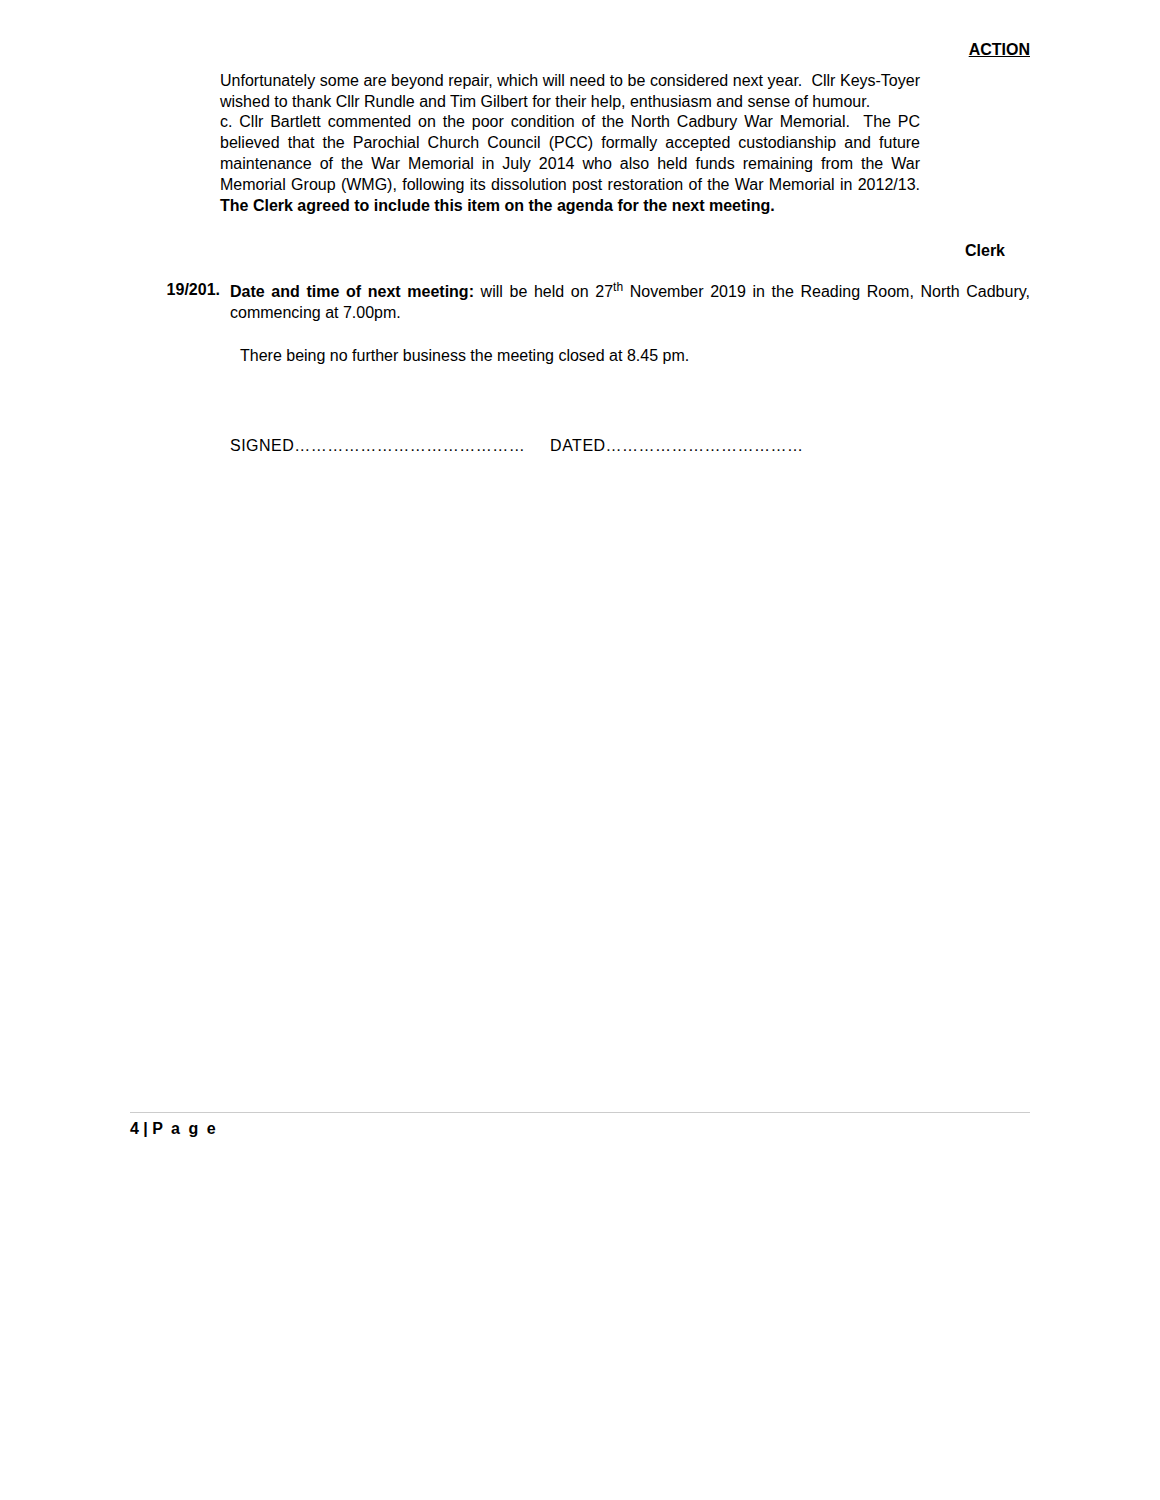ACTION
Unfortunately some are beyond repair, which will need to be considered next year. Cllr Keys-Toyer wished to thank Cllr Rundle and Tim Gilbert for their help, enthusiasm and sense of humour.
c. Cllr Bartlett commented on the poor condition of the North Cadbury War Memorial. The PC believed that the Parochial Church Council (PCC) formally accepted custodianship and future maintenance of the War Memorial in July 2014 who also held funds remaining from the War Memorial Group (WMG), following its dissolution post restoration of the War Memorial in 2012/13. The Clerk agreed to include this item on the agenda for the next meeting.
Clerk
19/201.
Date and time of next meeting: will be held on 27th November 2019 in the Reading Room, North Cadbury, commencing at 7.00pm.
There being no further business the meeting closed at 8.45 pm.
SIGNED…………………………………… DATED………………………………
4 | P a g e